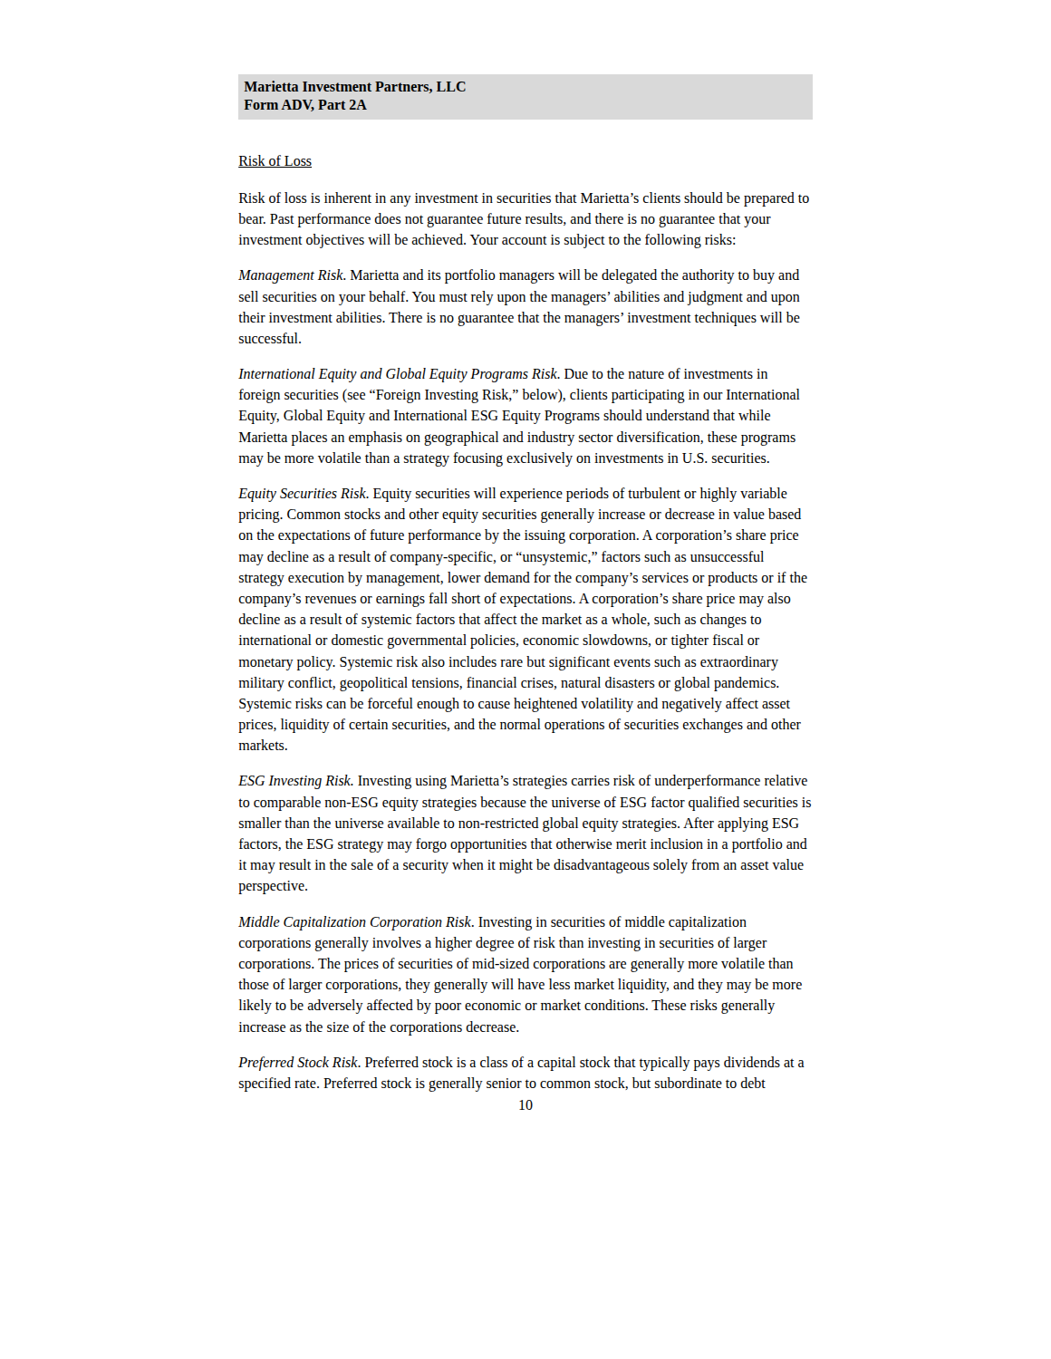Marietta Investment Partners, LLC
Form ADV, Part 2A
Risk of Loss
Risk of loss is inherent in any investment in securities that Marietta’s clients should be prepared to bear. Past performance does not guarantee future results, and there is no guarantee that your investment objectives will be achieved. Your account is subject to the following risks:
Management Risk. Marietta and its portfolio managers will be delegated the authority to buy and sell securities on your behalf. You must rely upon the managers’ abilities and judgment and upon their investment abilities. There is no guarantee that the managers’ investment techniques will be successful.
International Equity and Global Equity Programs Risk. Due to the nature of investments in foreign securities (see “Foreign Investing Risk,” below), clients participating in our International Equity, Global Equity and International ESG Equity Programs should understand that while Marietta places an emphasis on geographical and industry sector diversification, these programs may be more volatile than a strategy focusing exclusively on investments in U.S. securities.
Equity Securities Risk. Equity securities will experience periods of turbulent or highly variable pricing. Common stocks and other equity securities generally increase or decrease in value based on the expectations of future performance by the issuing corporation. A corporation’s share price may decline as a result of company-specific, or “unsystemic,” factors such as unsuccessful strategy execution by management, lower demand for the company’s services or products or if the company’s revenues or earnings fall short of expectations. A corporation’s share price may also decline as a result of systemic factors that affect the market as a whole, such as changes to international or domestic governmental policies, economic slowdowns, or tighter fiscal or monetary policy. Systemic risk also includes rare but significant events such as extraordinary military conflict, geopolitical tensions, financial crises, natural disasters or global pandemics. Systemic risks can be forceful enough to cause heightened volatility and negatively affect asset prices, liquidity of certain securities, and the normal operations of securities exchanges and other markets.
ESG Investing Risk. Investing using Marietta’s strategies carries risk of underperformance relative to comparable non-ESG equity strategies because the universe of ESG factor qualified securities is smaller than the universe available to non-restricted global equity strategies. After applying ESG factors, the ESG strategy may forgo opportunities that otherwise merit inclusion in a portfolio and it may result in the sale of a security when it might be disadvantageous solely from an asset value perspective.
Middle Capitalization Corporation Risk. Investing in securities of middle capitalization corporations generally involves a higher degree of risk than investing in securities of larger corporations. The prices of securities of mid-sized corporations are generally more volatile than those of larger corporations, they generally will have less market liquidity, and they may be more likely to be adversely affected by poor economic or market conditions. These risks generally increase as the size of the corporations decrease.
Preferred Stock Risk. Preferred stock is a class of a capital stock that typically pays dividends at a specified rate. Preferred stock is generally senior to common stock, but subordinate to debt
10